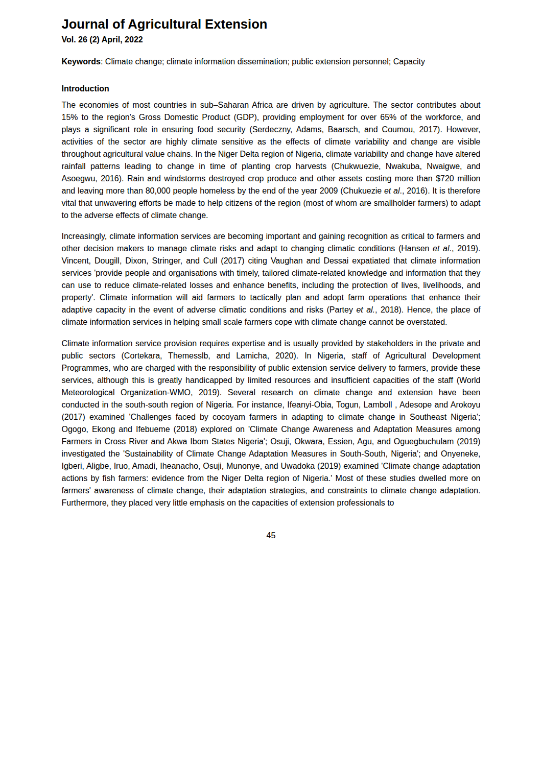Journal of Agricultural Extension
Vol. 26 (2) April, 2022
Keywords: Climate change; climate information dissemination; public extension personnel; Capacity
Introduction
The economies of most countries in sub–Saharan Africa are driven by agriculture. The sector contributes about 15% to the region's Gross Domestic Product (GDP), providing employment for over 65% of the workforce, and plays a significant role in ensuring food security (Serdeczny, Adams, Baarsch, and Coumou, 2017). However, activities of the sector are highly climate sensitive as the effects of climate variability and change are visible throughout agricultural value chains. In the Niger Delta region of Nigeria, climate variability and change have altered rainfall patterns leading to change in time of planting crop harvests (Chukwuezie, Nwakuba, Nwaigwe, and Asoegwu, 2016). Rain and windstorms destroyed crop produce and other assets costing more than $720 million and leaving more than 80,000 people homeless by the end of the year 2009 (Chukuezie et al., 2016). It is therefore vital that unwavering efforts be made to help citizens of the region (most of whom are smallholder farmers) to adapt to the adverse effects of climate change.
Increasingly, climate information services are becoming important and gaining recognition as critical to farmers and other decision makers to manage climate risks and adapt to changing climatic conditions (Hansen et al., 2019). Vincent, Dougill, Dixon, Stringer, and Cull (2017) citing Vaughan and Dessai expatiated that climate information services 'provide people and organisations with timely, tailored climate-related knowledge and information that they can use to reduce climate-related losses and enhance benefits, including the protection of lives, livelihoods, and property'. Climate information will aid farmers to tactically plan and adopt farm operations that enhance their adaptive capacity in the event of adverse climatic conditions and risks (Partey et al., 2018). Hence, the place of climate information services in helping small scale farmers cope with climate change cannot be overstated.
Climate information service provision requires expertise and is usually provided by stakeholders in the private and public sectors (Cortekara, Themesslb, and Lamicha, 2020). In Nigeria, staff of Agricultural Development Programmes, who are charged with the responsibility of public extension service delivery to farmers, provide these services, although this is greatly handicapped by limited resources and insufficient capacities of the staff (World Meteorological Organization-WMO, 2019). Several research on climate change and extension have been conducted in the south-south region of Nigeria. For instance, Ifeanyi-Obia, Togun, Lamboll , Adesope and Arokoyu (2017) examined 'Challenges faced by cocoyam farmers in adapting to climate change in Southeast Nigeria'; Ogogo, Ekong and Ifebueme (2018) explored on 'Climate Change Awareness and Adaptation Measures among Farmers in Cross River and Akwa Ibom States Nigeria'; Osuji, Okwara, Essien, Agu, and Oguegbuchulam (2019) investigated the 'Sustainability of Climate Change Adaptation Measures in South-South, Nigeria'; and Onyeneke, Igberi, Aligbe, Iruo, Amadi, Iheanacho, Osuji, Munonye, and Uwadoka (2019) examined 'Climate change adaptation actions by fish farmers: evidence from the Niger Delta region of Nigeria.' Most of these studies dwelled more on farmers' awareness of climate change, their adaptation strategies, and constraints to climate change adaptation. Furthermore, they placed very little emphasis on the capacities of extension professionals to
45